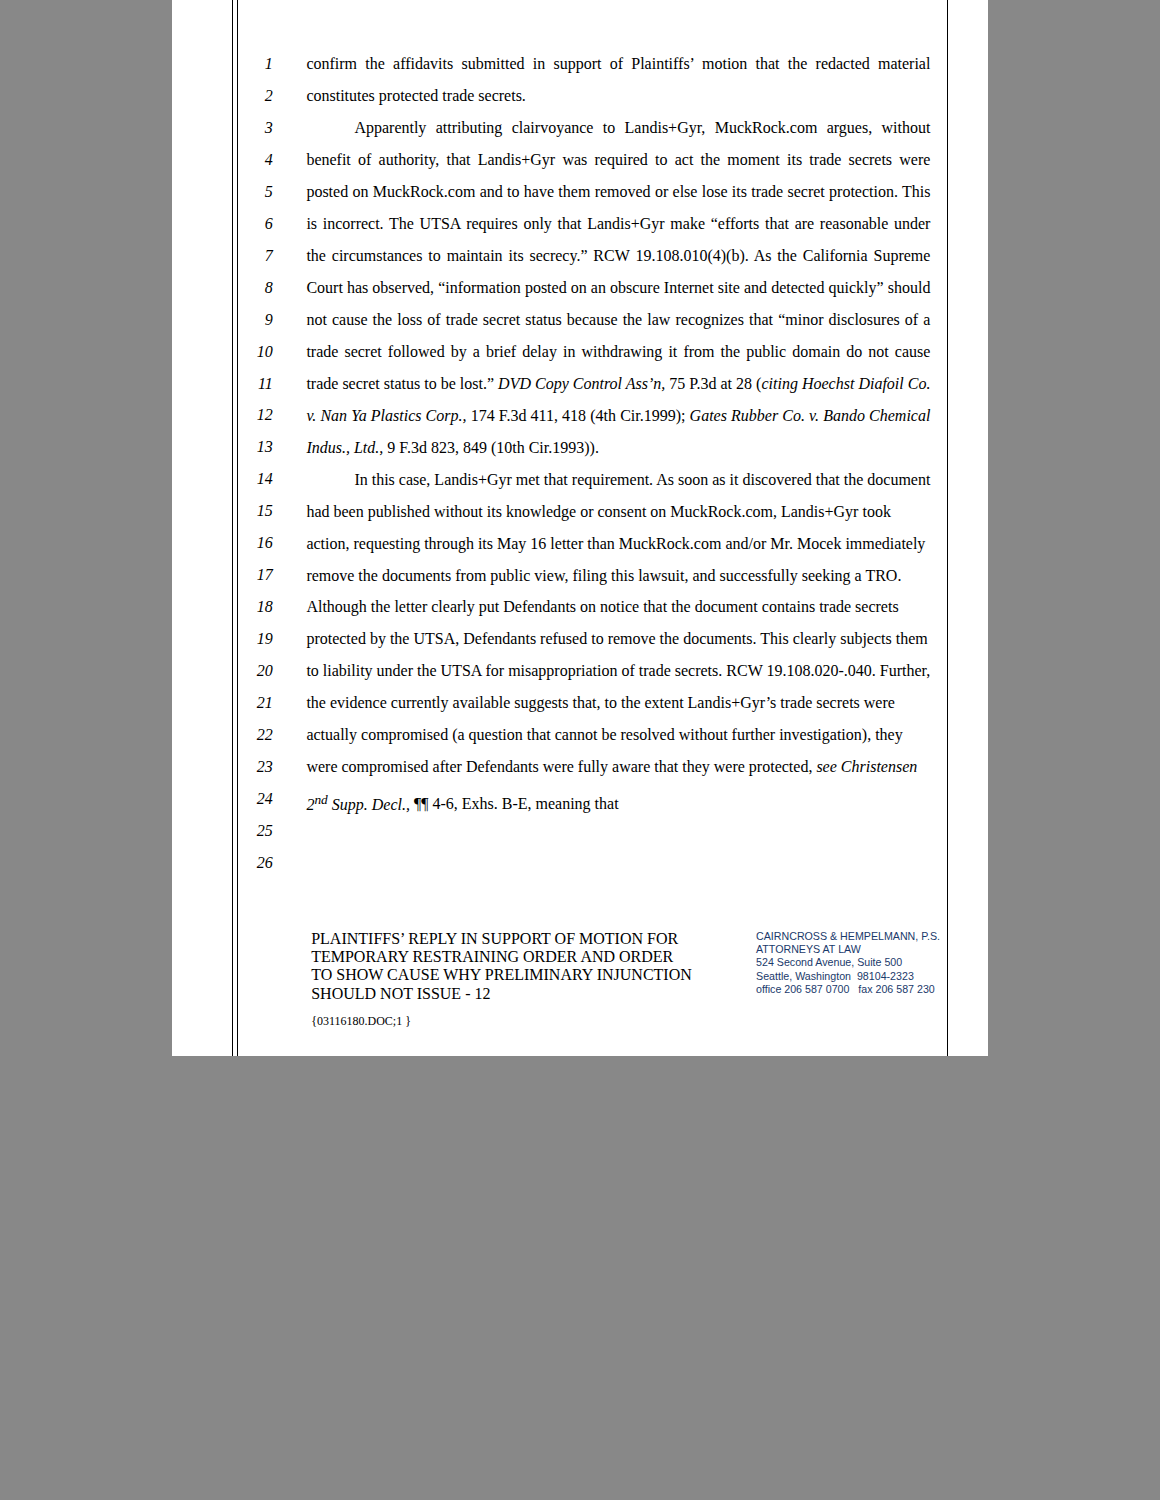1
2
3
4
5
6
7
8
9
10
11
12
13
14
15
16
17
18
19
20
21
22
23
24
25
26
confirm the affidavits submitted in support of Plaintiffs’ motion that the redacted material constitutes protected trade secrets.
Apparently attributing clairvoyance to Landis+Gyr, MuckRock.com argues, without benefit of authority, that Landis+Gyr was required to act the moment its trade secrets were posted on MuckRock.com and to have them removed or else lose its trade secret protection. This is incorrect. The UTSA requires only that Landis+Gyr make “efforts that are reasonable under the circumstances to maintain its secrecy.” RCW 19.108.010(4)(b). As the California Supreme Court has observed, “information posted on an obscure Internet site and detected quickly” should not cause the loss of trade secret status because the law recognizes that “minor disclosures of a trade secret followed by a brief delay in withdrawing it from the public domain do not cause trade secret status to be lost.” DVD Copy Control Ass’n, 75 P.3d at 28 (citing Hoechst Diafoil Co. v. Nan Ya Plastics Corp., 174 F.3d 411, 418 (4th Cir.1999); Gates Rubber Co. v. Bando Chemical Indus., Ltd., 9 F.3d 823, 849 (10th Cir.1993)).
In this case, Landis+Gyr met that requirement. As soon as it discovered that the document had been published without its knowledge or consent on MuckRock.com, Landis+Gyr took action, requesting through its May 16 letter than MuckRock.com and/or Mr. Mocek immediately remove the documents from public view, filing this lawsuit, and successfully seeking a TRO. Although the letter clearly put Defendants on notice that the document contains trade secrets protected by the UTSA, Defendants refused to remove the documents. This clearly subjects them to liability under the UTSA for misappropriation of trade secrets. RCW 19.108.020-.040. Further, the evidence currently available suggests that, to the extent Landis+Gyr’s trade secrets were actually compromised (a question that cannot be resolved without further investigation), they were compromised after Defendants were fully aware that they were protected, see Christensen 2nd Supp. Decl., ¶¶ 4-6, Exhs. B-E, meaning that
Plaintiffs’ Reply in Support of Motion for
Temporary Restraining Order and Order
to Show Cause Why Preliminary Injunction
Should Not Issue - 12
CAIRNCROSS & HEMPELMANN, P.S.
ATTORNEYS AT LAW
524 Second Avenue, Suite 500
Seattle, Washington 98104-2323
office 206 587 0700 fax 206 587 230
{03116180.DOC;1 }